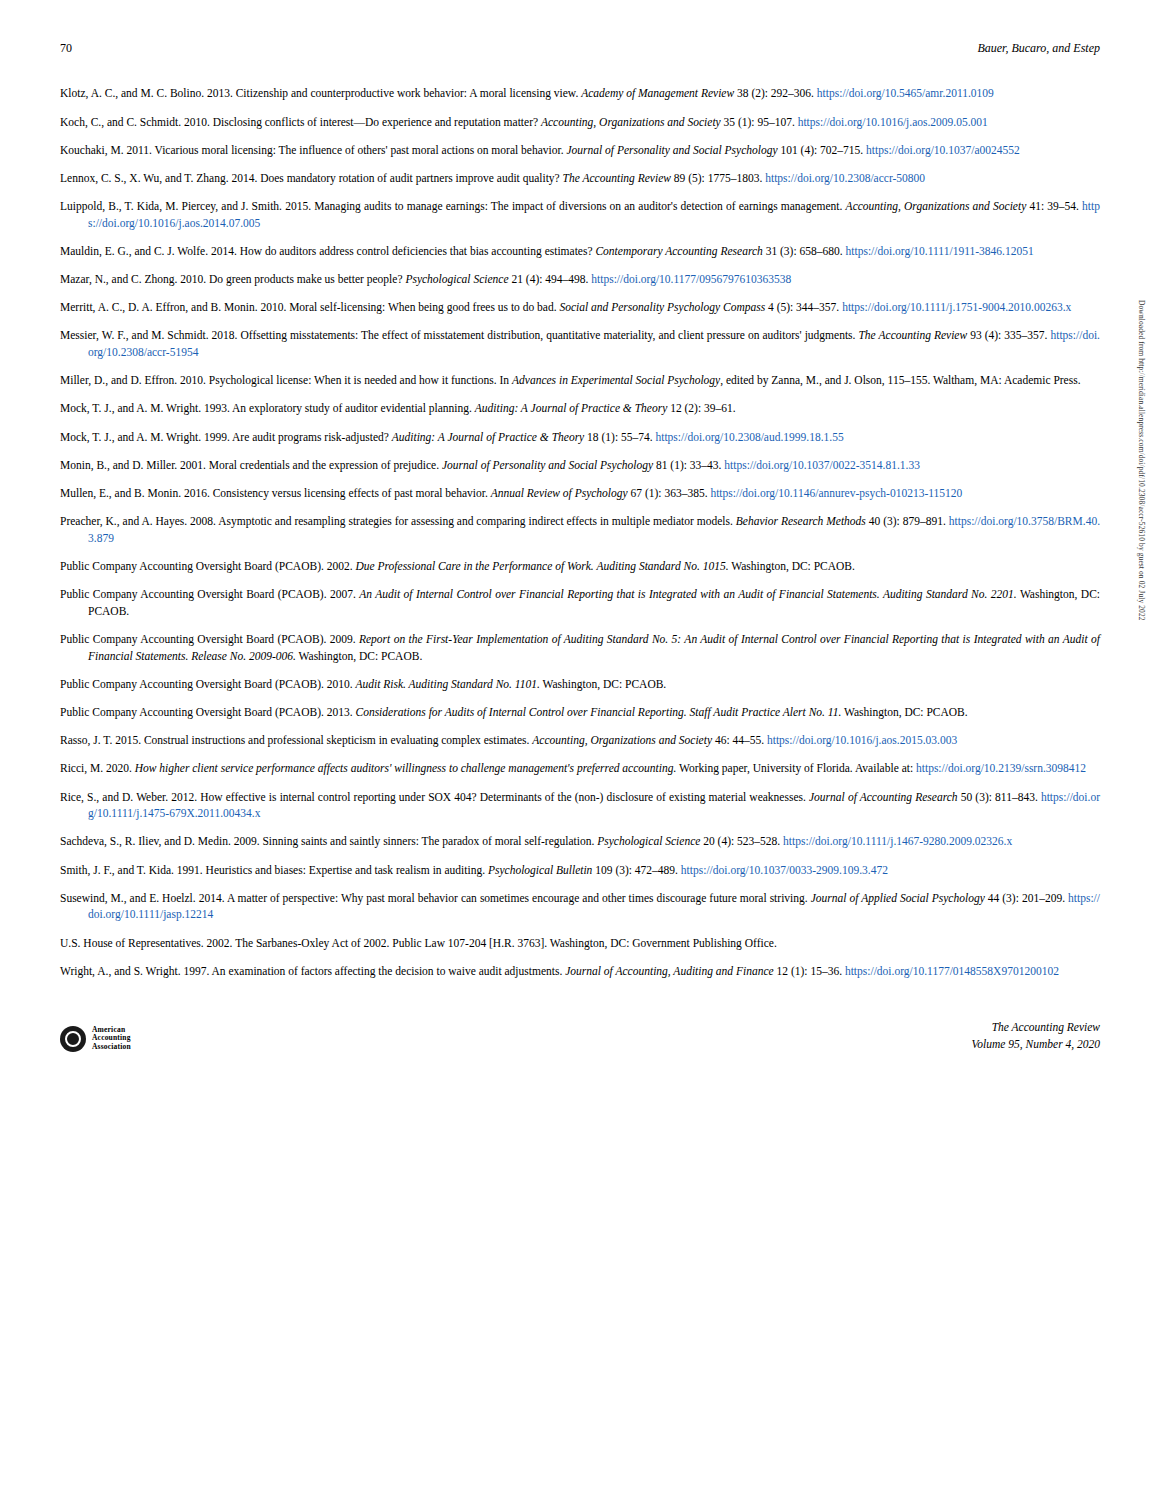70 Bauer, Bucaro, and Estep
Downloaded from http://meridian.allenpress.com/doi/pdf/10.2308/accr-52610 by guest on 02 July 2022
Klotz, A. C., and M. C. Bolino. 2013. Citizenship and counterproductive work behavior: A moral licensing view. Academy of Management Review 38 (2): 292–306. https://doi.org/10.5465/amr.2011.0109
Koch, C., and C. Schmidt. 2010. Disclosing conflicts of interest—Do experience and reputation matter? Accounting, Organizations and Society 35 (1): 95–107. https://doi.org/10.1016/j.aos.2009.05.001
Kouchaki, M. 2011. Vicarious moral licensing: The influence of others' past moral actions on moral behavior. Journal of Personality and Social Psychology 101 (4): 702–715. https://doi.org/10.1037/a0024552
Lennox, C. S., X. Wu, and T. Zhang. 2014. Does mandatory rotation of audit partners improve audit quality? The Accounting Review 89 (5): 1775–1803. https://doi.org/10.2308/accr-50800
Luippold, B., T. Kida, M. Piercey, and J. Smith. 2015. Managing audits to manage earnings: The impact of diversions on an auditor's detection of earnings management. Accounting, Organizations and Society 41: 39–54. https://doi.org/10.1016/j.aos.2014.07.005
Mauldin, E. G., and C. J. Wolfe. 2014. How do auditors address control deficiencies that bias accounting estimates? Contemporary Accounting Research 31 (3): 658–680. https://doi.org/10.1111/1911-3846.12051
Mazar, N., and C. Zhong. 2010. Do green products make us better people? Psychological Science 21 (4): 494–498. https://doi.org/10.1177/0956797610363538
Merritt, A. C., D. A. Effron, and B. Monin. 2010. Moral self-licensing: When being good frees us to do bad. Social and Personality Psychology Compass 4 (5): 344–357. https://doi.org/10.1111/j.1751-9004.2010.00263.x
Messier, W. F., and M. Schmidt. 2018. Offsetting misstatements: The effect of misstatement distribution, quantitative materiality, and client pressure on auditors' judgments. The Accounting Review 93 (4): 335–357. https://doi.org/10.2308/accr-51954
Miller, D., and D. Effron. 2010. Psychological license: When it is needed and how it functions. In Advances in Experimental Social Psychology, edited by Zanna, M., and J. Olson, 115–155. Waltham, MA: Academic Press.
Mock, T. J., and A. M. Wright. 1993. An exploratory study of auditor evidential planning. Auditing: A Journal of Practice & Theory 12 (2): 39–61.
Mock, T. J., and A. M. Wright. 1999. Are audit programs risk-adjusted? Auditing: A Journal of Practice & Theory 18 (1): 55–74. https://doi.org/10.2308/aud.1999.18.1.55
Monin, B., and D. Miller. 2001. Moral credentials and the expression of prejudice. Journal of Personality and Social Psychology 81 (1): 33–43. https://doi.org/10.1037/0022-3514.81.1.33
Mullen, E., and B. Monin. 2016. Consistency versus licensing effects of past moral behavior. Annual Review of Psychology 67 (1): 363–385. https://doi.org/10.1146/annurev-psych-010213-115120
Preacher, K., and A. Hayes. 2008. Asymptotic and resampling strategies for assessing and comparing indirect effects in multiple mediator models. Behavior Research Methods 40 (3): 879–891. https://doi.org/10.3758/BRM.40.3.879
Public Company Accounting Oversight Board (PCAOB). 2002. Due Professional Care in the Performance of Work. Auditing Standard No. 1015. Washington, DC: PCAOB.
Public Company Accounting Oversight Board (PCAOB). 2007. An Audit of Internal Control over Financial Reporting that is Integrated with an Audit of Financial Statements. Auditing Standard No. 2201. Washington, DC: PCAOB.
Public Company Accounting Oversight Board (PCAOB). 2009. Report on the First-Year Implementation of Auditing Standard No. 5: An Audit of Internal Control over Financial Reporting that is Integrated with an Audit of Financial Statements. Release No. 2009-006. Washington, DC: PCAOB.
Public Company Accounting Oversight Board (PCAOB). 2010. Audit Risk. Auditing Standard No. 1101. Washington, DC: PCAOB.
Public Company Accounting Oversight Board (PCAOB). 2013. Considerations for Audits of Internal Control over Financial Reporting. Staff Audit Practice Alert No. 11. Washington, DC: PCAOB.
Rasso, J. T. 2015. Construal instructions and professional skepticism in evaluating complex estimates. Accounting, Organizations and Society 46: 44–55. https://doi.org/10.1016/j.aos.2015.03.003
Ricci, M. 2020. How higher client service performance affects auditors' willingness to challenge management's preferred accounting. Working paper, University of Florida. Available at: https://doi.org/10.2139/ssrn.3098412
Rice, S., and D. Weber. 2012. How effective is internal control reporting under SOX 404? Determinants of the (non-) disclosure of existing material weaknesses. Journal of Accounting Research 50 (3): 811–843. https://doi.org/10.1111/j.1475-679X.2011.00434.x
Sachdeva, S., R. Iliev, and D. Medin. 2009. Sinning saints and saintly sinners: The paradox of moral self-regulation. Psychological Science 20 (4): 523–528. https://doi.org/10.1111/j.1467-9280.2009.02326.x
Smith, J. F., and T. Kida. 1991. Heuristics and biases: Expertise and task realism in auditing. Psychological Bulletin 109 (3): 472–489. https://doi.org/10.1037/0033-2909.109.3.472
Susewind, M., and E. Hoelzl. 2014. A matter of perspective: Why past moral behavior can sometimes encourage and other times discourage future moral striving. Journal of Applied Social Psychology 44 (3): 201–209. https://doi.org/10.1111/jasp.12214
U.S. House of Representatives. 2002. The Sarbanes-Oxley Act of 2002. Public Law 107-204 [H.R. 3763]. Washington, DC: Government Publishing Office.
Wright, A., and S. Wright. 1997. An examination of factors affecting the decision to waive audit adjustments. Journal of Accounting, Auditing and Finance 12 (1): 15–36. https://doi.org/10.1177/0148558X9701200102
American
Accounting
Association
The Accounting Review
Volume 95, Number 4, 2020